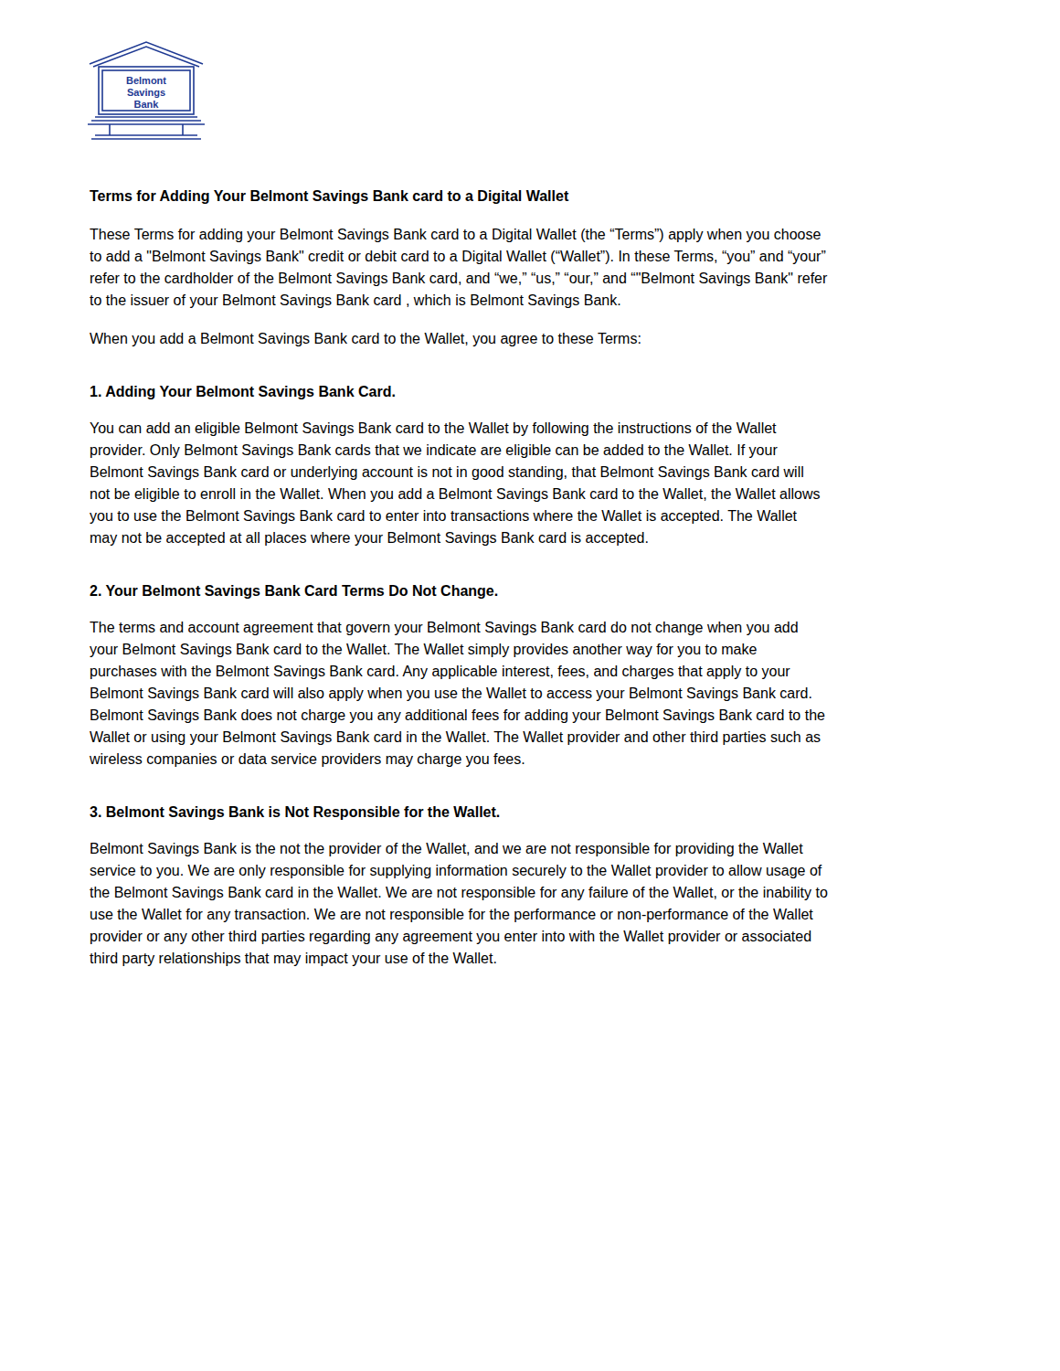Belmont Savings Bank
Terms for Adding Your Belmont Savings Bank card to a Digital Wallet
These Terms for adding your Belmont Savings Bank card to a Digital Wallet (the “Terms”) apply when you choose to add a "Belmont Savings Bank" credit or debit card to a Digital Wallet (“Wallet”). In these Terms, “you” and “your” refer to the cardholder of the Belmont Savings Bank card, and “we,” “us,” “our,” and “"Belmont Savings Bank" refer to the issuer of your Belmont Savings Bank card , which is Belmont Savings Bank.
When you add a Belmont Savings Bank card to the Wallet, you agree to these Terms:
1. Adding Your Belmont Savings Bank Card.
You can add an eligible Belmont Savings Bank card to the Wallet by following the instructions of the Wallet provider. Only Belmont Savings Bank cards that we indicate are eligible can be added to the Wallet. If your Belmont Savings Bank card or underlying account is not in good standing, that Belmont Savings Bank card will not be eligible to enroll in the Wallet. When you add a Belmont Savings Bank card to the Wallet, the Wallet allows you to use the Belmont Savings Bank card to enter into transactions where the Wallet is accepted. The Wallet may not be accepted at all places where your Belmont Savings Bank card is accepted.
2. Your Belmont Savings Bank Card Terms Do Not Change.
The terms and account agreement that govern your Belmont Savings Bank card do not change when you add your Belmont Savings Bank card to the Wallet. The Wallet simply provides another way for you to make purchases with the Belmont Savings Bank card. Any applicable interest, fees, and charges that apply to your Belmont Savings Bank card will also apply when you use the Wallet to access your Belmont Savings Bank card. Belmont Savings Bank does not charge you any additional fees for adding your Belmont Savings Bank card to the Wallet or using your Belmont Savings Bank card in the Wallet. The Wallet provider and other third parties such as wireless companies or data service providers may charge you fees.
3. Belmont Savings Bank is Not Responsible for the Wallet.
Belmont Savings Bank is the not the provider of the Wallet, and we are not responsible for providing the Wallet service to you. We are only responsible for supplying information securely to the Wallet provider to allow usage of the Belmont Savings Bank card in the Wallet. We are not responsible for any failure of the Wallet, or the inability to use the Wallet for any transaction. We are not responsible for the performance or non-performance of the Wallet provider or any other third parties regarding any agreement you enter into with the Wallet provider or associated third party relationships that may impact your use of the Wallet.